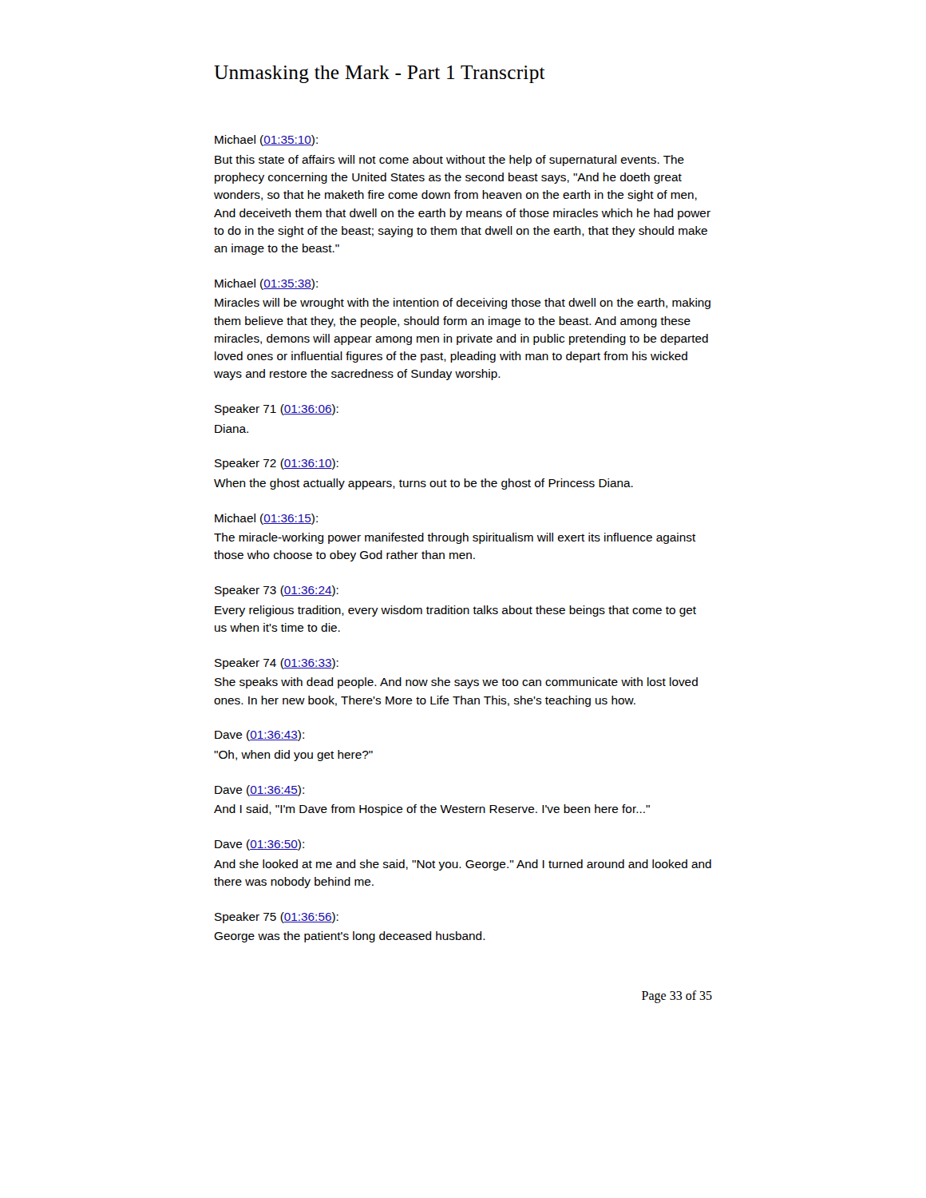Unmasking the Mark - Part 1 Transcript
Michael (01:35:10):
But this state of affairs will not come about without the help of supernatural events. The prophecy concerning the United States as the second beast says, "And he doeth great wonders, so that he maketh fire come down from heaven on the earth in the sight of men, And deceiveth them that dwell on the earth by means of those miracles which he had power to do in the sight of the beast; saying to them that dwell on the earth, that they should make an image to the beast."
Michael (01:35:38):
Miracles will be wrought with the intention of deceiving those that dwell on the earth, making them believe that they, the people, should form an image to the beast. And among these miracles, demons will appear among men in private and in public pretending to be departed loved ones or influential figures of the past, pleading with man to depart from his wicked ways and restore the sacredness of Sunday worship.
Speaker 71 (01:36:06):
Diana.
Speaker 72 (01:36:10):
When the ghost actually appears, turns out to be the ghost of Princess Diana.
Michael (01:36:15):
The miracle-working power manifested through spiritualism will exert its influence against those who choose to obey God rather than men.
Speaker 73 (01:36:24):
Every religious tradition, every wisdom tradition talks about these beings that come to get us when it's time to die.
Speaker 74 (01:36:33):
She speaks with dead people. And now she says we too can communicate with lost loved ones. In her new book, There's More to Life Than This, she's teaching us how.
Dave (01:36:43):
"Oh, when did you get here?"
Dave (01:36:45):
And I said, "I'm Dave from Hospice of the Western Reserve. I've been here for..."
Dave (01:36:50):
And she looked at me and she said, "Not you. George." And I turned around and looked and there was nobody behind me.
Speaker 75 (01:36:56):
George was the patient's long deceased husband.
Page 33 of 35